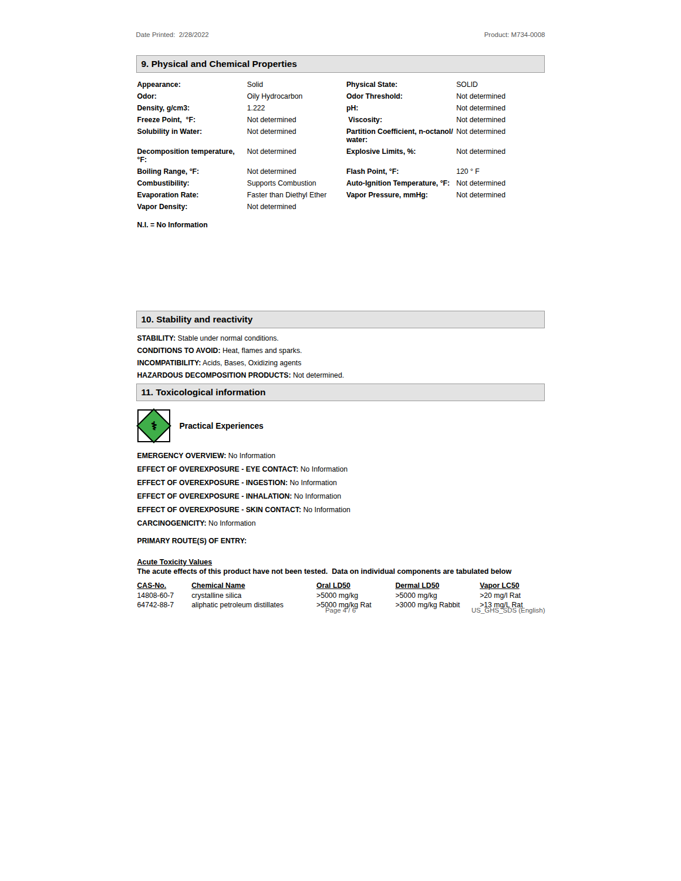Date Printed: 2/28/2022
Product: M734-0008
9. Physical and Chemical Properties
| Appearance: | Solid | Physical State: | SOLID |
| Odor: | Oily Hydrocarbon | Odor Threshold: | Not determined |
| Density, g/cm3: | 1.222 | pH: | Not determined |
| Freeze Point, °F: | Not determined | Viscosity: | Not determined |
| Solubility in Water: | Not determined | Partition Coefficient, n-octanol/ water: | Not determined |
| Decomposition temperature, °F: | Not determined | Explosive Limits, %: | Not determined |
| Boiling Range, °F: | Not determined | Flash Point, °F: | 120 ° F |
| Combustibility: | Supports Combustion | Auto-Ignition Temperature, °F: | Not determined |
| Evaporation Rate: | Faster than Diethyl Ether | Vapor Pressure, mmHg: | Not determined |
| Vapor Density: | Not determined | | |
N.I. = No Information
10. Stability and reactivity
STABILITY: Stable under normal conditions.
CONDITIONS TO AVOID: Heat, flames and sparks.
INCOMPATIBILITY: Acids, Bases, Oxidizing agents
HAZARDOUS DECOMPOSITION PRODUCTS: Not determined.
11. Toxicological information
⚕
Practical Experiences
EMERGENCY OVERVIEW: No Information
EFFECT OF OVEREXPOSURE - EYE CONTACT: No Information
EFFECT OF OVEREXPOSURE - INGESTION: No Information
EFFECT OF OVEREXPOSURE - INHALATION: No Information
EFFECT OF OVEREXPOSURE - SKIN CONTACT: No Information
CARCINOGENICITY: No Information
PRIMARY ROUTE(S) OF ENTRY:
Acute Toxicity Values
The acute effects of this product have not been tested. Data on individual components are tabulated below
| CAS-No. | Chemical Name | Oral LD50 | Dermal LD50 | Vapor LC50 |
| --- | --- | --- | --- | --- |
| 14808-60-7 | crystalline silica | >5000 mg/kg | >5000 mg/kg | >20 mg/l Rat |
| 64742-88-7 | aliphatic petroleum distillates | >5000 mg/kg Rat | >3000 mg/kg Rabbit | >13 mg/L Rat |
Page 4 / 6
US_GHS_SDS (English)